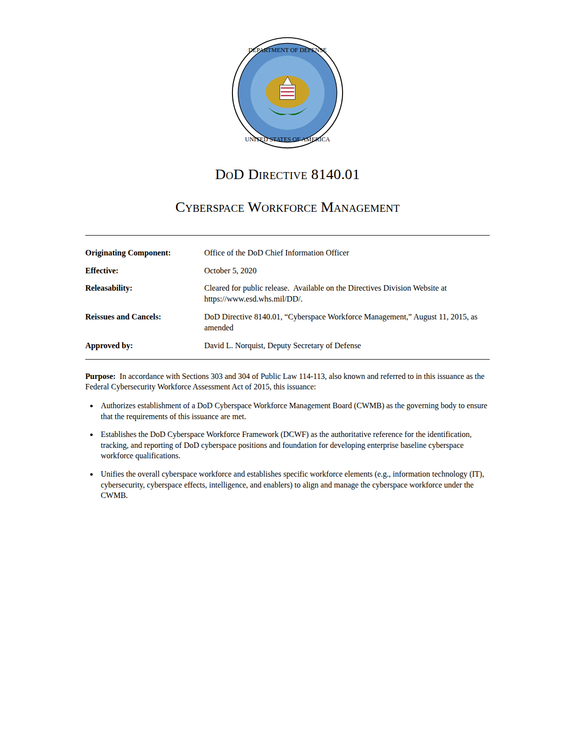DoD Directive 8140.01
Cyberspace Workforce Management
| Originating Component: | Office of the DoD Chief Information Officer |
| Effective: | October 5, 2020 |
| Releasability: | Cleared for public release. Available on the Directives Division Website at https://www.esd.whs.mil/DD/ . |
| Reissues and Cancels: | DoD Directive 8140.01, “Cyberspace Workforce Management,” August 11, 2015, as amended |
| Approved by: | David L. Norquist, Deputy Secretary of Defense |
Purpose: In accordance with Sections 303 and 304 of Public Law 114-113, also known and referred to in this issuance as the Federal Cybersecurity Workforce Assessment Act of 2015, this issuance:
Authorizes establishment of a DoD Cyberspace Workforce Management Board (CWMB) as the governing body to ensure that the requirements of this issuance are met.
Establishes the DoD Cyberspace Workforce Framework (DCWF) as the authoritative reference for the identification, tracking, and reporting of DoD cyberspace positions and foundation for developing enterprise baseline cyberspace workforce qualifications.
Unifies the overall cyberspace workforce and establishes specific workforce elements (e.g., information technology (IT), cybersecurity, cyberspace effects, intelligence, and enablers) to align and manage the cyberspace workforce under the CWMB.